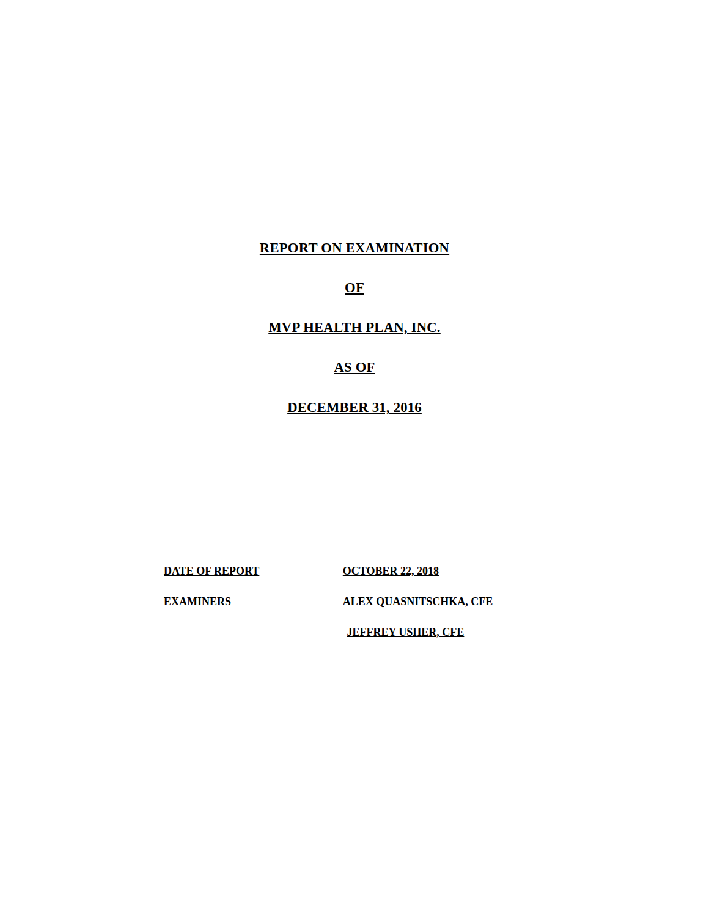REPORT ON EXAMINATION
OF
MVP HEALTH PLAN, INC.
AS OF
DECEMBER 31, 2016
DATE OF REPORT OCTOBER 22, 2018
EXAMINERS ALEX QUASNITSCHKA, CFE
JEFFREY USHER, CFE